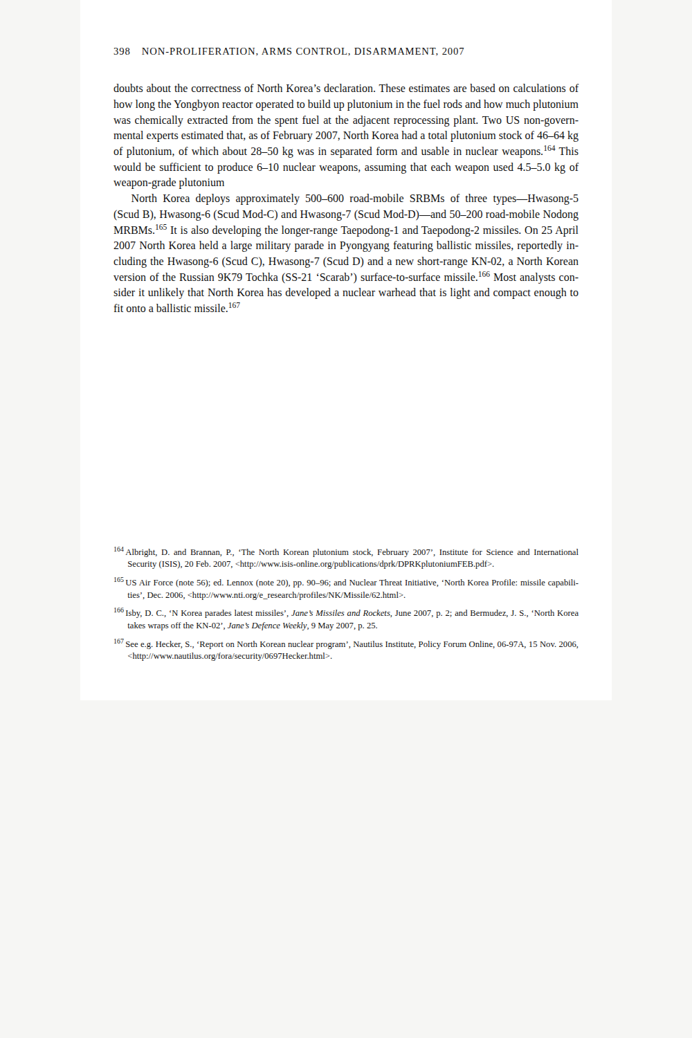398 NON-PROLIFERATION, ARMS CONTROL, DISARMAMENT, 2007
doubts about the correctness of North Korea’s declaration. These estimates are based on calculations of how long the Yongbyon reactor operated to build up plutonium in the fuel rods and how much plutonium was chemically extracted from the spent fuel at the adjacent reprocessing plant. Two US non-governmental experts estimated that, as of February 2007, North Korea had a total plutonium stock of 46–64 kg of plutonium, of which about 28–50 kg was in separated form and usable in nuclear weapons.164 This would be sufficient to produce 6–10 nuclear weapons, assuming that each weapon used 4.5–5.0 kg of weapon-grade plutonium
North Korea deploys approximately 500–600 road-mobile SRBMs of three types—Hwasong-5 (Scud B), Hwasong-6 (Scud Mod-C) and Hwasong-7 (Scud Mod-D)—and 50–200 road-mobile Nodong MRBMs.165 It is also developing the longer-range Taepodong-1 and Taepodong-2 missiles. On 25 April 2007 North Korea held a large military parade in Pyongyang featuring ballistic missiles, reportedly including the Hwasong-6 (Scud C), Hwasong-7 (Scud D) and a new short-range KN-02, a North Korean version of the Russian 9K79 Tochka (SS-21 ‘Scarab’) surface-to-surface missile.166 Most analysts consider it unlikely that North Korea has developed a nuclear warhead that is light and compact enough to fit onto a ballistic missile.167
164 Albright, D. and Brannan, P., ‘The North Korean plutonium stock, February 2007’, Institute for Science and International Security (ISIS), 20 Feb. 2007, <http://www.isis-online.org/publications/dprk/DPRKplutoniumFEB.pdf>.
165 US Air Force (note 56); ed. Lennox (note 20), pp. 90–96; and Nuclear Threat Initiative, ‘North Korea Profile: missile capabilities’, Dec. 2006, <http://www.nti.org/e_research/profiles/NK/Missile/62.html>.
166 Isby, D. C., ‘N Korea parades latest missiles’, Jane’s Missiles and Rockets, June 2007, p. 2; and Bermudez, J. S., ‘North Korea takes wraps off the KN-02’, Jane’s Defence Weekly, 9 May 2007, p. 25.
167 See e.g. Hecker, S., ‘Report on North Korean nuclear program’, Nautilus Institute, Policy Forum Online, 06-97A, 15 Nov. 2006, <http://www.nautilus.org/fora/security/0697Hecker.html>.